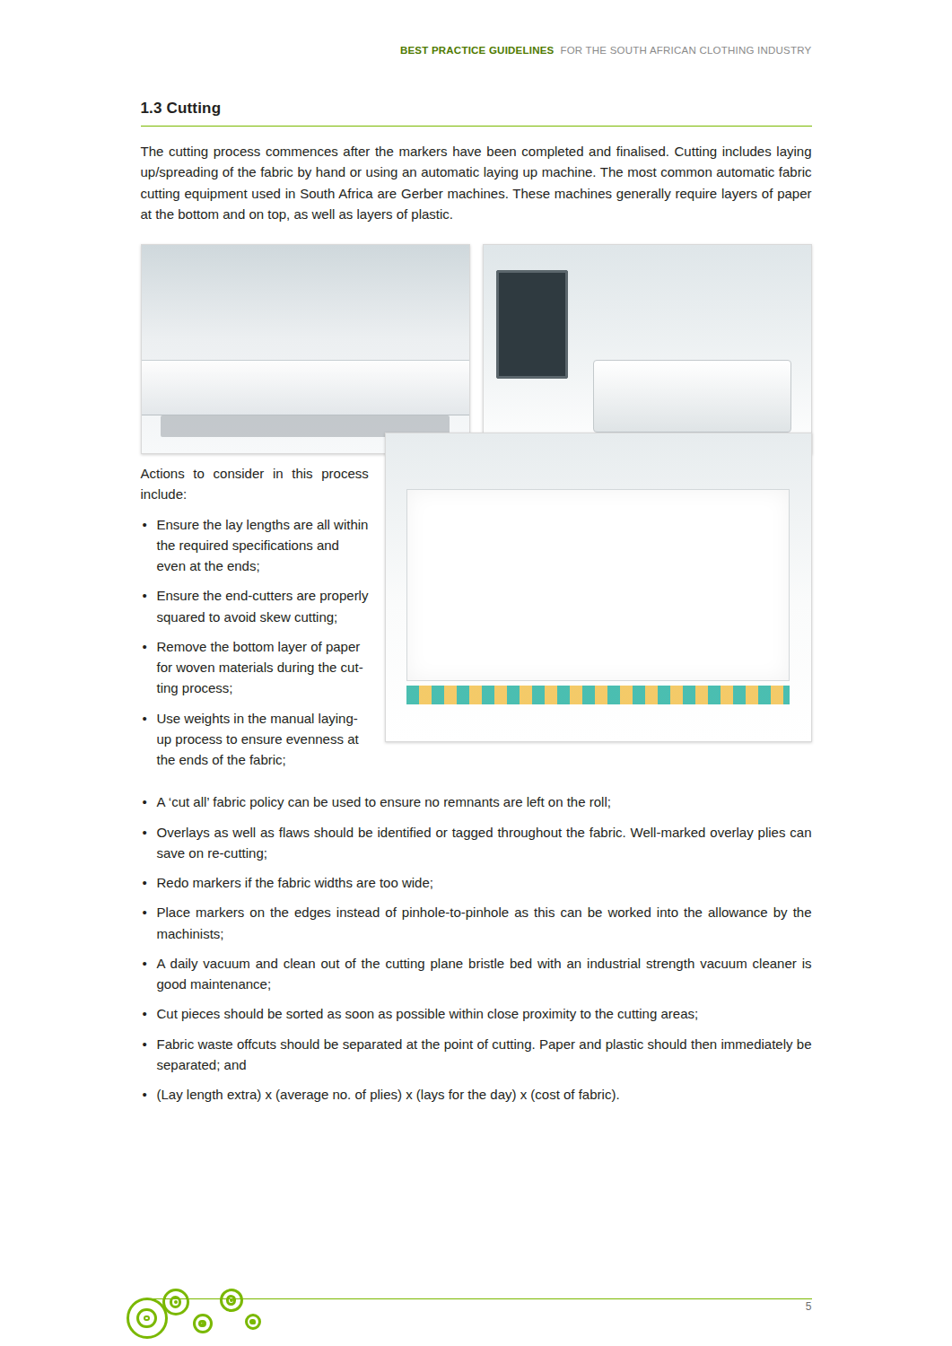BEST PRACTICE GUIDELINES FOR THE SOUTH AFRICAN CLOTHING INDUSTRY
1.3 Cutting
The cutting process commences after the markers have been completed and finalised. Cutting includes laying up/spreading of the fabric by hand or using an automatic laying up machine. The most common automatic fabric cutting equipment used in South Africa are Gerber machines. These machines generally require layers of paper at the bottom and on top, as well as layers of plastic.
Actions to consider in this process include:
Ensure the lay lengths are all within the required specifications and even at the ends;
Ensure the end-cutters are properly squared to avoid skew cutting;
Remove the bottom layer of paper for woven materials during the cutting process;
Use weights in the manual laying-up process to ensure evenness at the ends of the fabric;
A ‘cut all’ fabric policy can be used to ensure no remnants are left on the roll;
Overlays as well as flaws should be identified or tagged throughout the fabric. Well-marked overlay plies can save on re-cutting;
Redo markers if the fabric widths are too wide;
Place markers on the edges instead of pinhole-to-pinhole as this can be worked into the allowance by the machinists;
A daily vacuum and clean out of the cutting plane bristle bed with an industrial strength vacuum cleaner is good maintenance;
Cut pieces should be sorted as soon as possible within close proximity to the cutting areas;
Fabric waste offcuts should be separated at the point of cutting. Paper and plastic should then immediately be separated; and
(Lay length extra) x (average no. of plies) x (lays for the day) x (cost of fabric).
5